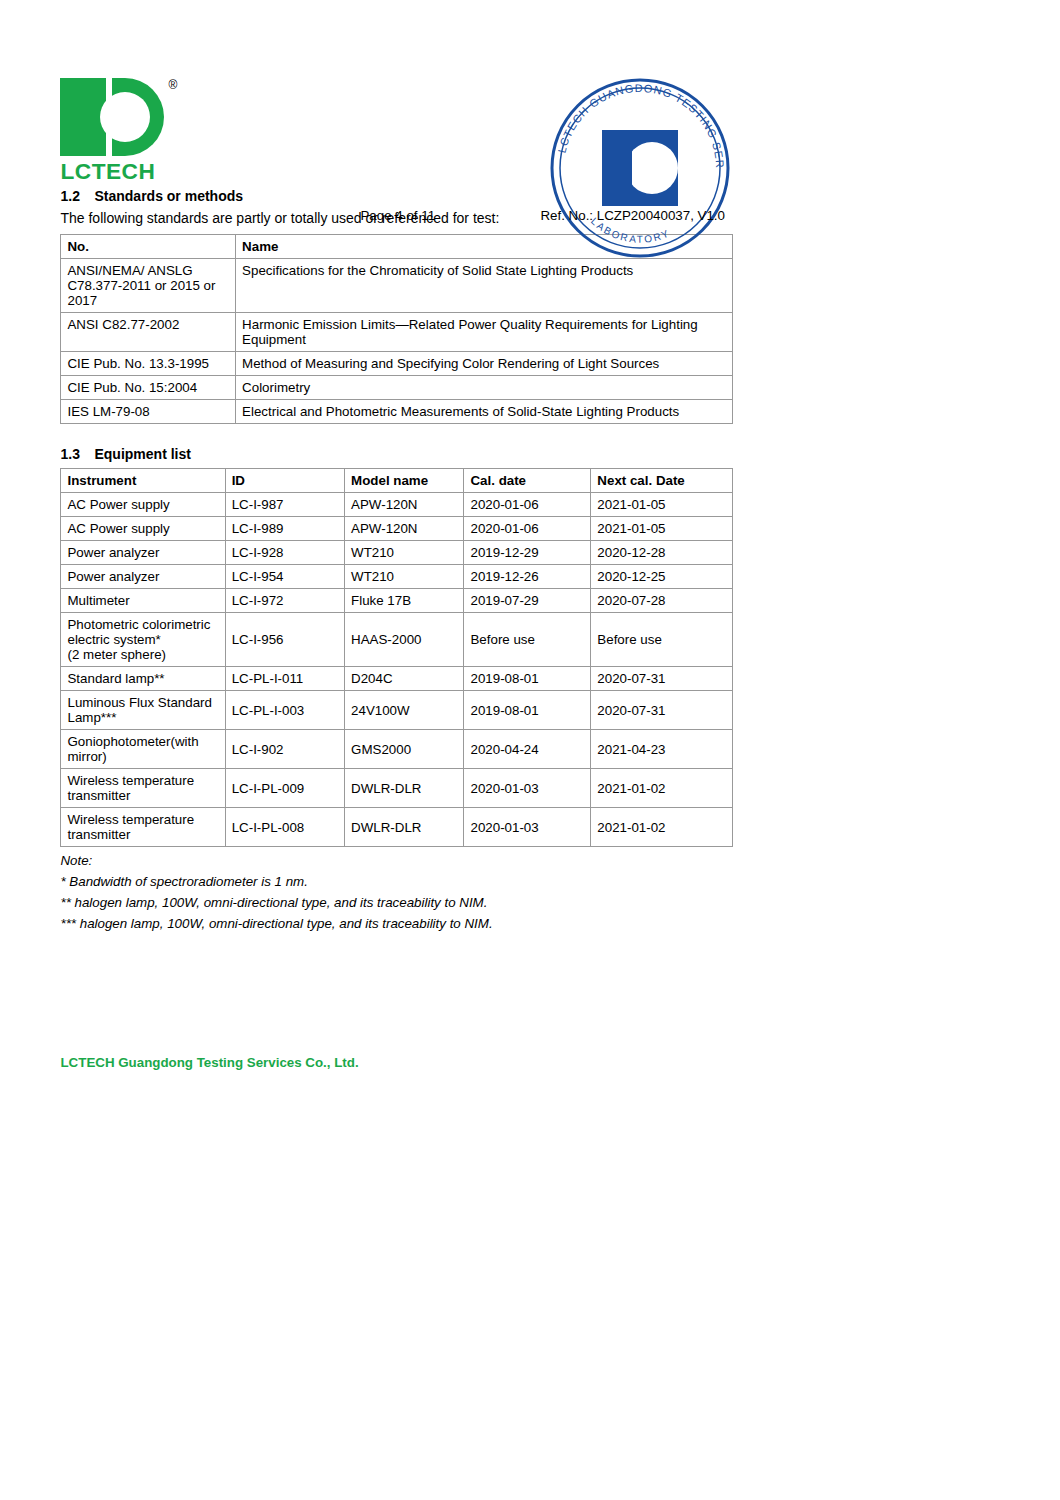®
LCTECH
LCTECH GUANGDONG TESTING SERVICES CO.,LTD. LABORATORY
Page 4 of 11
Ref. No.: LCZP20040037, V1.0
1.2 Standards or methods
The following standards are partly or totally used or referenced for test:
| No. | Name |
| --- | --- |
| ANSI/NEMA/ ANSLG C78.377-2011 or 2015 or 2017 | Specifications for the Chromaticity of Solid State Lighting Products |
| ANSI C82.77-2002 | Harmonic Emission Limits—Related Power Quality Requirements for Lighting Equipment |
| CIE Pub. No. 13.3-1995 | Method of Measuring and Specifying Color Rendering of Light Sources |
| CIE Pub. No. 15:2004 | Colorimetry |
| IES LM-79-08 | Electrical and Photometric Measurements of Solid-State Lighting Products |
1.3 Equipment list
| Instrument | ID | Model name | Cal. date | Next cal. Date |
| --- | --- | --- | --- | --- |
| AC Power supply | LC-I-987 | APW-120N | 2020-01-06 | 2021-01-05 |
| AC Power supply | LC-I-989 | APW-120N | 2020-01-06 | 2021-01-05 |
| Power analyzer | LC-I-928 | WT210 | 2019-12-29 | 2020-12-28 |
| Power analyzer | LC-I-954 | WT210 | 2019-12-26 | 2020-12-25 |
| Multimeter | LC-I-972 | Fluke 17B | 2019-07-29 | 2020-07-28 |
| Photometric colorimetric electric system* (2 meter sphere) | LC-I-956 | HAAS-2000 | Before use | Before use |
| Standard lamp** | LC-PL-I-011 | D204C | 2019-08-01 | 2020-07-31 |
| Luminous Flux Standard Lamp*** | LC-PL-I-003 | 24V100W | 2019-08-01 | 2020-07-31 |
| Goniophotometer(with mirror) | LC-I-902 | GMS2000 | 2020-04-24 | 2021-04-23 |
| Wireless temperature transmitter | LC-I-PL-009 | DWLR-DLR | 2020-01-03 | 2021-01-02 |
| Wireless temperature transmitter | LC-I-PL-008 | DWLR-DLR | 2020-01-03 | 2021-01-02 |
Note:
* Bandwidth of spectroradiometer is 1 nm.
** halogen lamp, 100W, omni-directional type, and its traceability to NIM.
*** halogen lamp, 100W, omni-directional type, and its traceability to NIM.
LCTECH Guangdong Testing Services Co., Ltd.